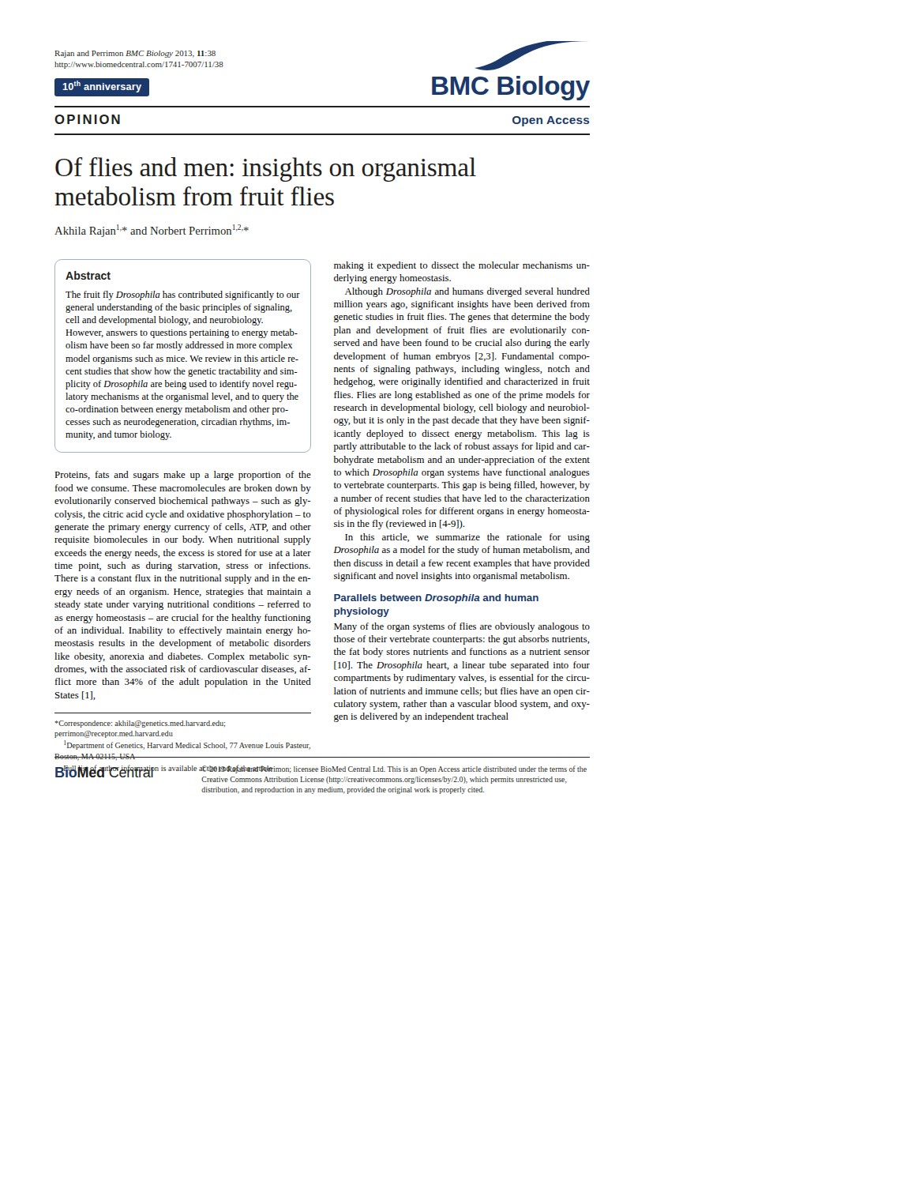Rajan and Perrimon BMC Biology 2013, 11:38 http://www.biomedcentral.com/1741-7007/11/38
BMC Biology
10th anniversary
OPINION Open Access
Of flies and men: insights on organismal
metabolism from fruit flies
Akhila Rajan1,* and Norbert Perrimon1,2,*
Abstract
The fruit fly Drosophila has contributed significantly to our general understanding of the basic principles of signaling, cell and developmental biology, and neurobiology. However, answers to questions pertaining to energy metabolism have been so far mostly addressed in more complex model organisms such as mice. We review in this article recent studies that show how the genetic tractability and simplicity of Drosophila are being used to identify novel regulatory mechanisms at the organismal level, and to query the co-ordination between energy metabolism and other processes such as neurodegeneration, circadian rhythms, immunity, and tumor biology.
Proteins, fats and sugars make up a large proportion of the food we consume. These macromolecules are broken down by evolutionarily conserved biochemical pathways – such as glycolysis, the citric acid cycle and oxidative phosphorylation – to generate the primary energy currency of cells, ATP, and other requisite biomolecules in our body. When nutritional supply exceeds the energy needs, the excess is stored for use at a later time point, such as during starvation, stress or infections. There is a constant flux in the nutritional supply and in the energy needs of an organism. Hence, strategies that maintain a steady state under varying nutritional conditions – referred to as energy homeostasis – are crucial for the healthy functioning of an individual. Inability to effectively maintain energy homeostasis results in the development of metabolic disorders like obesity, anorexia and diabetes. Complex metabolic syndromes, with the associated risk of cardiovascular diseases, afflict more than 34% of the adult population in the United States [1],
*Correspondence: akhila@genetics.med.harvard.edu; perrimon@receptor.med.harvard.edu
1Department of Genetics, Harvard Medical School, 77 Avenue Louis Pasteur, Boston, MA 02115, USA
Full list of author information is available at the end of the article
making it expedient to dissect the molecular mechanisms underlying energy homeostasis.
Although Drosophila and humans diverged several hundred million years ago, significant insights have been derived from genetic studies in fruit flies. The genes that determine the body plan and development of fruit flies are evolutionarily conserved and have been found to be crucial also during the early development of human embryos [2,3]. Fundamental components of signaling pathways, including wingless, notch and hedgehog, were originally identified and characterized in fruit flies. Flies are long established as one of the prime models for research in developmental biology, cell biology and neurobiology, but it is only in the past decade that they have been significantly deployed to dissect energy metabolism. This lag is partly attributable to the lack of robust assays for lipid and carbohydrate metabolism and an under-appreciation of the extent to which Drosophila organ systems have functional analogues to vertebrate counterparts. This gap is being filled, however, by a number of recent studies that have led to the characterization of physiological roles for different organs in energy homeostasis in the fly (reviewed in [4-9]).
In this article, we summarize the rationale for using Drosophila as a model for the study of human metabolism, and then discuss in detail a few recent examples that have provided significant and novel insights into organismal metabolism.
Parallels between Drosophila and human physiology
Many of the organ systems of flies are obviously analogous to those of their vertebrate counterparts: the gut absorbs nutrients, the fat body stores nutrients and functions as a nutrient sensor [10]. The Drosophila heart, a linear tube separated into four compartments by rudimentary valves, is essential for the circulation of nutrients and immune cells; but flies have an open circulatory system, rather than a vascular blood system, and oxygen is delivered by an independent tracheal
Bio Med Central
© 2013 Rajan and Perrimon; licensee BioMed Central Ltd. This is an Open Access article distributed under the terms of the Creative Commons Attribution License (http://creativecommons.org/licenses/by/2.0), which permits unrestricted use, distribution, and reproduction in any medium, provided the original work is properly cited.